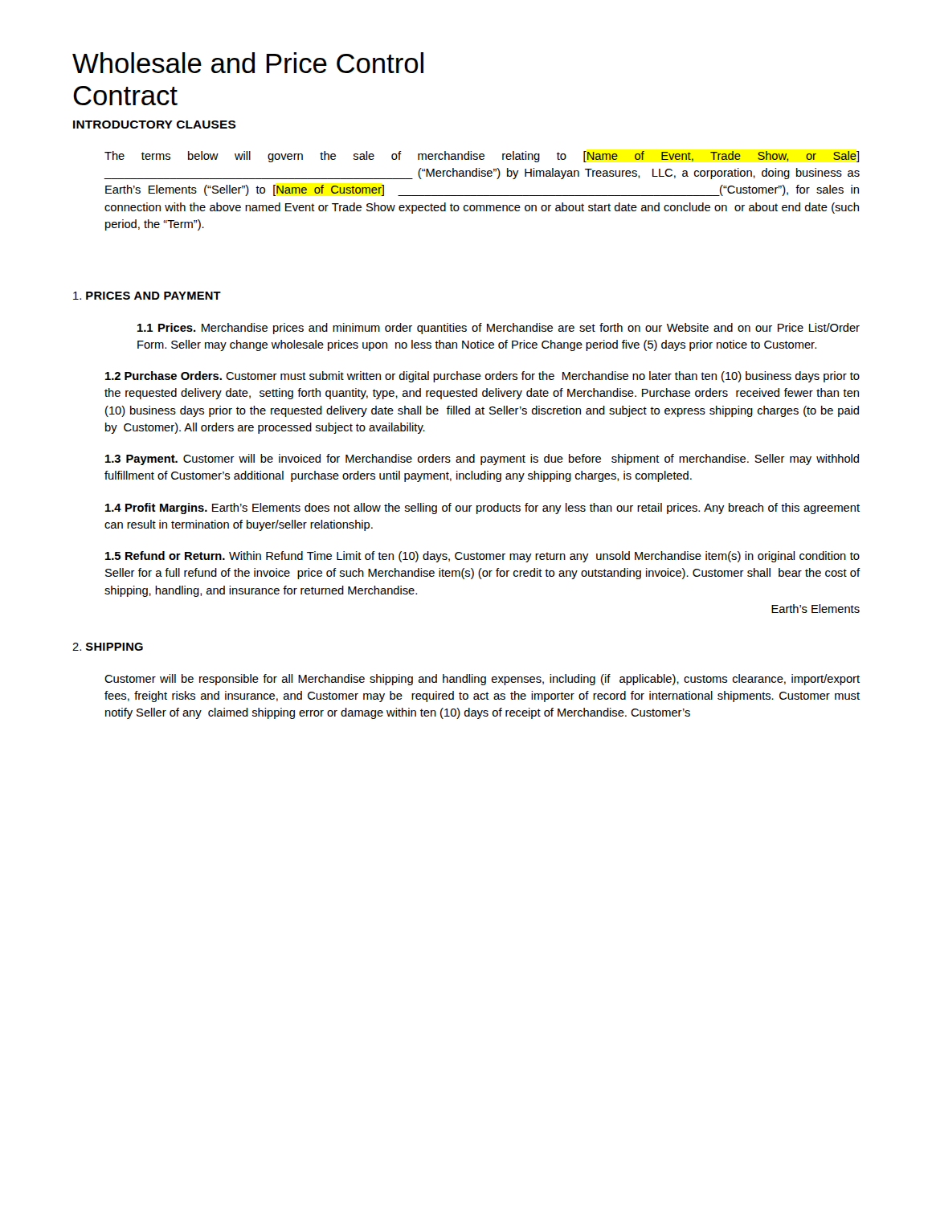Wholesale and Price Control
Contract
INTRODUCTORY CLAUSES
The terms below will govern the sale of merchandise relating to [Name of Event, Trade Show, or Sale] _______________________________________________ (“Merchandise”) by Himalayan Treasures, LLC, a corporation, doing business as Earth’s Elements (“Seller”) to [Name of Customer] _________________________________________________(“Customer”), for sales in connection with the above named Event or Trade Show expected to commence on or about start date and conclude on or about end date (such period, the “Term”).
1. PRICES AND PAYMENT
1.1 Prices. Merchandise prices and minimum order quantities of Merchandise are set forth on our Website and on our Price List/Order Form. Seller may change wholesale prices upon no less than Notice of Price Change period five (5) days prior notice to Customer.
1.2 Purchase Orders. Customer must submit written or digital purchase orders for the Merchandise no later than ten (10) business days prior to the requested delivery date, setting forth quantity, type, and requested delivery date of Merchandise. Purchase orders received fewer than ten (10) business days prior to the requested delivery date shall be filled at Seller’s discretion and subject to express shipping charges (to be paid by Customer). All orders are processed subject to availability.
1.3 Payment. Customer will be invoiced for Merchandise orders and payment is due before shipment of merchandise. Seller may withhold fulfillment of Customer’s additional purchase orders until payment, including any shipping charges, is completed.
1.4 Profit Margins. Earth’s Elements does not allow the selling of our products for any less than our retail prices. Any breach of this agreement can result in termination of buyer/seller relationship.
1.5 Refund or Return. Within Refund Time Limit of ten (10) days, Customer may return any unsold Merchandise item(s) in original condition to Seller for a full refund of the invoice price of such Merchandise item(s) (or for credit to any outstanding invoice). Customer shall bear the cost of shipping, handling, and insurance for returned Merchandise.
Earth’s Elements
2. SHIPPING
Customer will be responsible for all Merchandise shipping and handling expenses, including (if applicable), customs clearance, import/export fees, freight risks and insurance, and Customer may be required to act as the importer of record for international shipments. Customer must notify Seller of any claimed shipping error or damage within ten (10) days of receipt of Merchandise. Customer’s